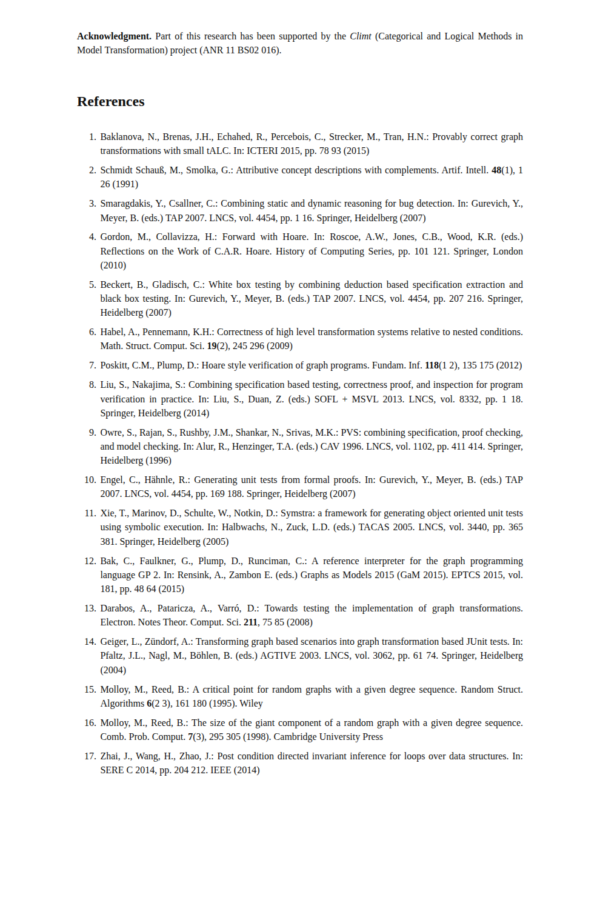Acknowledgment. Part of this research has been supported by the Climt (Categorical and Logical Methods in Model Transformation) project (ANR 11 BS02 016).
References
Baklanova, N., Brenas, J.H., Echahed, R., Percebois, C., Strecker, M., Tran, H.N.: Provably correct graph transformations with small tALC. In: ICTERI 2015, pp. 78 93 (2015)
Schmidt Schauß, M., Smolka, G.: Attributive concept descriptions with complements. Artif. Intell. 48(1), 1 26 (1991)
Smaragdakis, Y., Csallner, C.: Combining static and dynamic reasoning for bug detection. In: Gurevich, Y., Meyer, B. (eds.) TAP 2007. LNCS, vol. 4454, pp. 1 16. Springer, Heidelberg (2007)
Gordon, M., Collavizza, H.: Forward with Hoare. In: Roscoe, A.W., Jones, C.B., Wood, K.R. (eds.) Reflections on the Work of C.A.R. Hoare. History of Computing Series, pp. 101 121. Springer, London (2010)
Beckert, B., Gladisch, C.: White box testing by combining deduction based specification extraction and black box testing. In: Gurevich, Y., Meyer, B. (eds.) TAP 2007. LNCS, vol. 4454, pp. 207 216. Springer, Heidelberg (2007)
Habel, A., Pennemann, K.H.: Correctness of high level transformation systems relative to nested conditions. Math. Struct. Comput. Sci. 19(2), 245 296 (2009)
Poskitt, C.M., Plump, D.: Hoare style verification of graph programs. Fundam. Inf. 118(1 2), 135 175 (2012)
Liu, S., Nakajima, S.: Combining specification based testing, correctness proof, and inspection for program verification in practice. In: Liu, S., Duan, Z. (eds.) SOFL + MSVL 2013. LNCS, vol. 8332, pp. 1 18. Springer, Heidelberg (2014)
Owre, S., Rajan, S., Rushby, J.M., Shankar, N., Srivas, M.K.: PVS: combining specification, proof checking, and model checking. In: Alur, R., Henzinger, T.A. (eds.) CAV 1996. LNCS, vol. 1102, pp. 411 414. Springer, Heidelberg (1996)
Engel, C., Hähnle, R.: Generating unit tests from formal proofs. In: Gurevich, Y., Meyer, B. (eds.) TAP 2007. LNCS, vol. 4454, pp. 169 188. Springer, Heidelberg (2007)
Xie, T., Marinov, D., Schulte, W., Notkin, D.: Symstra: a framework for generating object oriented unit tests using symbolic execution. In: Halbwachs, N., Zuck, L.D. (eds.) TACAS 2005. LNCS, vol. 3440, pp. 365 381. Springer, Heidelberg (2005)
Bak, C., Faulkner, G., Plump, D., Runciman, C.: A reference interpreter for the graph programming language GP 2. In: Rensink, A., Zambon E. (eds.) Graphs as Models 2015 (GaM 2015). EPTCS 2015, vol. 181, pp. 48 64 (2015)
Darabos, A., Pataricza, A., Varró, D.: Towards testing the implementation of graph transformations. Electron. Notes Theor. Comput. Sci. 211, 75 85 (2008)
Geiger, L., Zündorf, A.: Transforming graph based scenarios into graph transformation based JUnit tests. In: Pfaltz, J.L., Nagl, M., Böhlen, B. (eds.) AGTIVE 2003. LNCS, vol. 3062, pp. 61 74. Springer, Heidelberg (2004)
Molloy, M., Reed, B.: A critical point for random graphs with a given degree sequence. Random Struct. Algorithms 6(2 3), 161 180 (1995). Wiley
Molloy, M., Reed, B.: The size of the giant component of a random graph with a given degree sequence. Comb. Prob. Comput. 7(3), 295 305 (1998). Cambridge University Press
Zhai, J., Wang, H., Zhao, J.: Post condition directed invariant inference for loops over data structures. In: SERE C 2014, pp. 204 212. IEEE (2014)